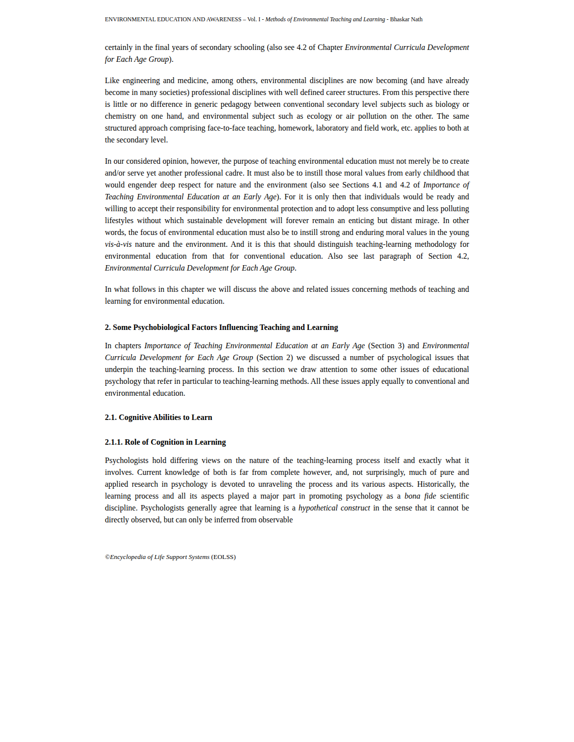ENVIRONMENTAL EDUCATION AND AWARENESS – Vol. I - Methods of Environmental Teaching and Learning - Bhaskar Nath
certainly in the final years of secondary schooling (also see 4.2 of Chapter Environmental Curricula Development for Each Age Group).
Like engineering and medicine, among others, environmental disciplines are now becoming (and have already become in many societies) professional disciplines with well defined career structures. From this perspective there is little or no difference in generic pedagogy between conventional secondary level subjects such as biology or chemistry on one hand, and environmental subject such as ecology or air pollution on the other. The same structured approach comprising face-to-face teaching, homework, laboratory and field work, etc. applies to both at the secondary level.
In our considered opinion, however, the purpose of teaching environmental education must not merely be to create and/or serve yet another professional cadre. It must also be to instill those moral values from early childhood that would engender deep respect for nature and the environment (also see Sections 4.1 and 4.2 of Importance of Teaching Environmental Education at an Early Age). For it is only then that individuals would be ready and willing to accept their responsibility for environmental protection and to adopt less consumptive and less polluting lifestyles without which sustainable development will forever remain an enticing but distant mirage. In other words, the focus of environmental education must also be to instill strong and enduring moral values in the young vis-à-vis nature and the environment. And it is this that should distinguish teaching-learning methodology for environmental education from that for conventional education. Also see last paragraph of Section 4.2, Environmental Curricula Development for Each Age Group.
In what follows in this chapter we will discuss the above and related issues concerning methods of teaching and learning for environmental education.
2. Some Psychobiological Factors Influencing Teaching and Learning
In chapters Importance of Teaching Environmental Education at an Early Age (Section 3) and Environmental Curricula Development for Each Age Group (Section 2) we discussed a number of psychological issues that underpin the teaching-learning process. In this section we draw attention to some other issues of educational psychology that refer in particular to teaching-learning methods. All these issues apply equally to conventional and environmental education.
2.1. Cognitive Abilities to Learn
2.1.1. Role of Cognition in Learning
Psychologists hold differing views on the nature of the teaching-learning process itself and exactly what it involves. Current knowledge of both is far from complete however, and, not surprisingly, much of pure and applied research in psychology is devoted to unraveling the process and its various aspects. Historically, the learning process and all its aspects played a major part in promoting psychology as a bona fide scientific discipline. Psychologists generally agree that learning is a hypothetical construct in the sense that it cannot be directly observed, but can only be inferred from observable
©Encyclopedia of Life Support Systems (EOLSS)